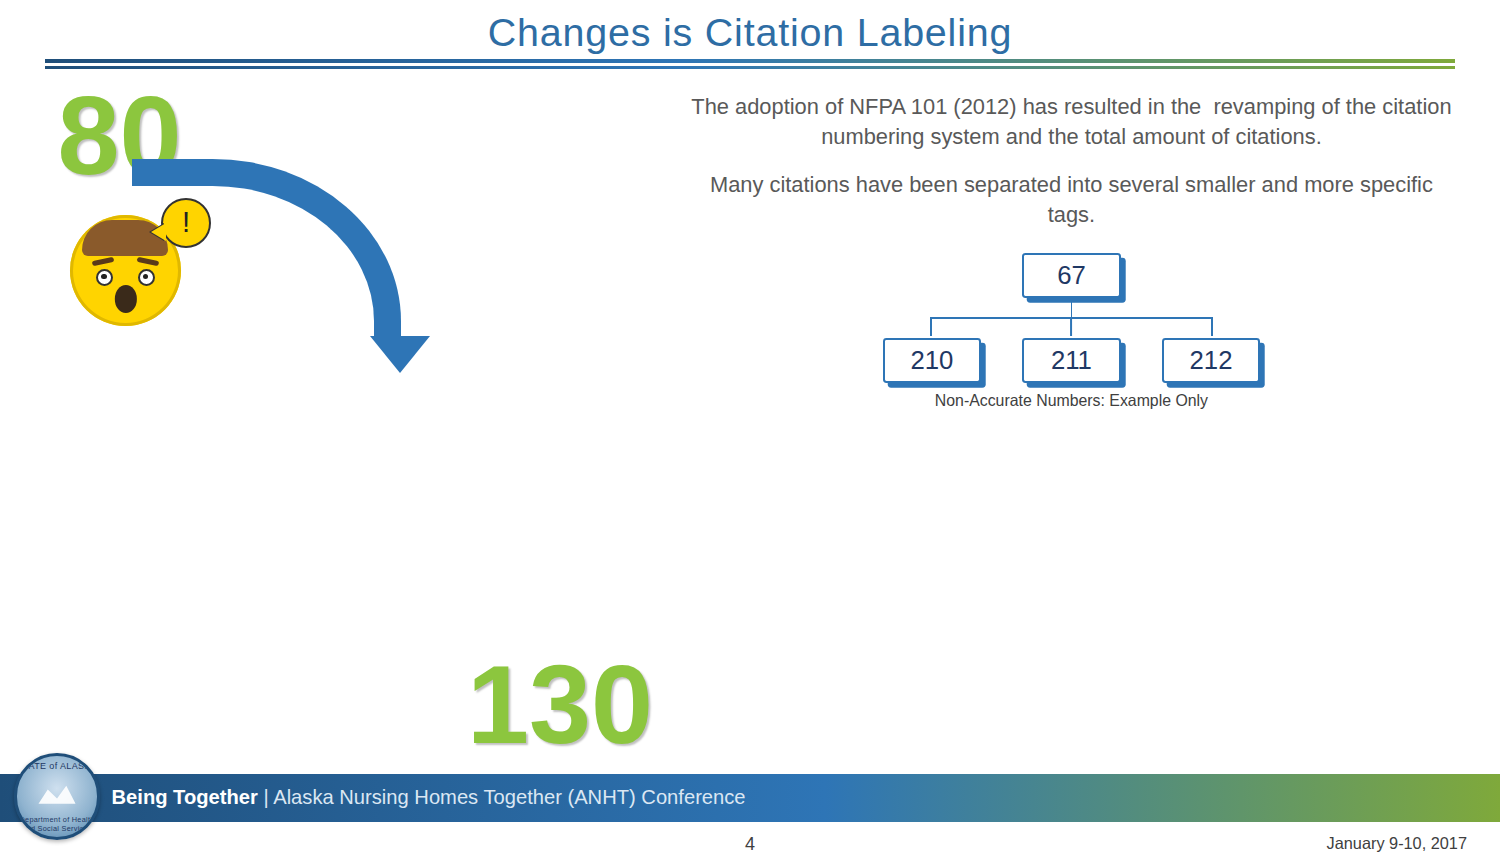Changes is Citation Labeling
80
!
130
The adoption of NFPA 101 (2012) has resulted in the revamping of the citation numbering system and the total amount of citations.
Many citations have been separated into several smaller and more specific tags.
67
210
211
212
Non-Accurate Numbers: Example Only
Being Together | Alaska Nursing Homes Together (ANHT) Conference
STATE of ALASKA
Department of Health and Social Services
4
January 9-10, 2017